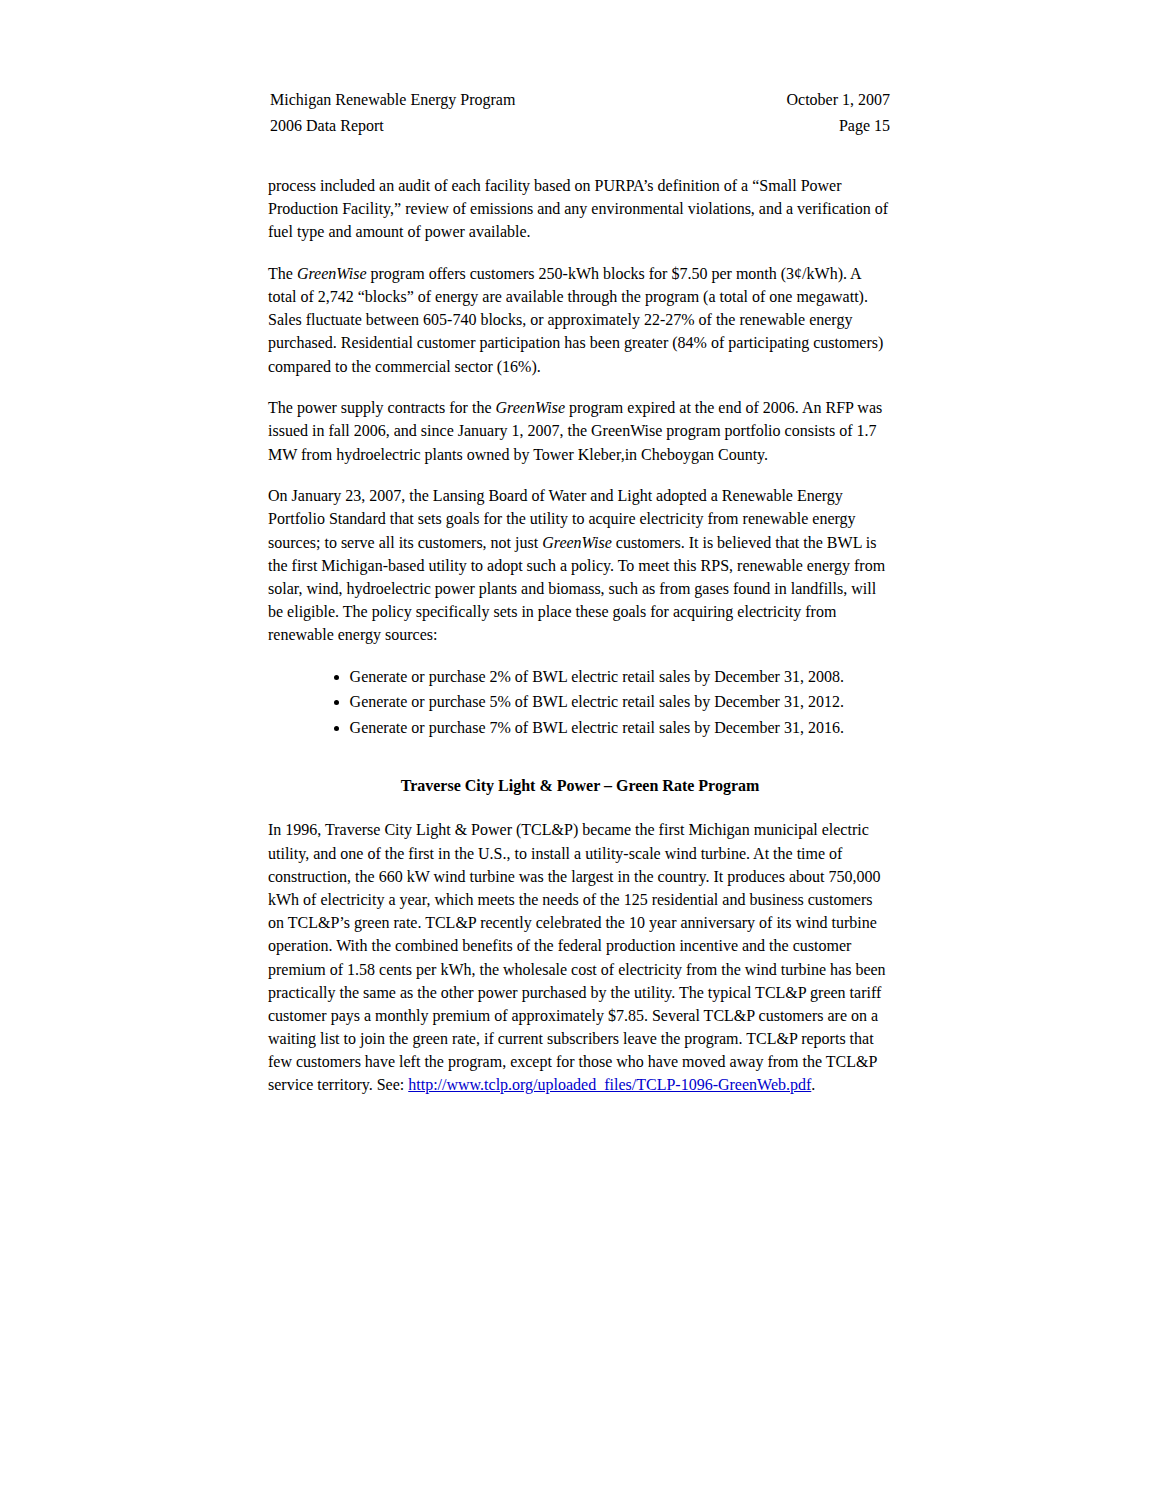| Michigan Renewable Energy Program | October 1, 2007 |
| 2006 Data Report | Page 15 |
process included an audit of each facility based on PURPA’s definition of a “Small Power Production Facility,” review of emissions and any environmental violations, and a verification of fuel type and amount of power available.
The GreenWise program offers customers 250-kWh blocks for $7.50 per month (3¢/kWh). A total of 2,742 “blocks” of energy are available through the program (a total of one megawatt). Sales fluctuate between 605-740 blocks, or approximately 22-27% of the renewable energy purchased. Residential customer participation has been greater (84% of participating customers) compared to the commercial sector (16%).
The power supply contracts for the GreenWise program expired at the end of 2006. An RFP was issued in fall 2006, and since January 1, 2007, the GreenWise program portfolio consists of 1.7 MW from hydroelectric plants owned by Tower Kleber,in Cheboygan County.
On January 23, 2007, the Lansing Board of Water and Light adopted a Renewable Energy Portfolio Standard that sets goals for the utility to acquire electricity from renewable energy sources; to serve all its customers, not just GreenWise customers. It is believed that the BWL is the first Michigan-based utility to adopt such a policy. To meet this RPS, renewable energy from solar, wind, hydroelectric power plants and biomass, such as from gases found in landfills, will be eligible. The policy specifically sets in place these goals for acquiring electricity from renewable energy sources:
Generate or purchase 2% of BWL electric retail sales by December 31, 2008.
Generate or purchase 5% of BWL electric retail sales by December 31, 2012.
Generate or purchase 7% of BWL electric retail sales by December 31, 2016.
Traverse City Light & Power – Green Rate Program
In 1996, Traverse City Light & Power (TCL&P) became the first Michigan municipal electric utility, and one of the first in the U.S., to install a utility-scale wind turbine. At the time of construction, the 660 kW wind turbine was the largest in the country. It produces about 750,000 kWh of electricity a year, which meets the needs of the 125 residential and business customers on TCL&P’s green rate. TCL&P recently celebrated the 10 year anniversary of its wind turbine operation. With the combined benefits of the federal production incentive and the customer premium of 1.58 cents per kWh, the wholesale cost of electricity from the wind turbine has been practically the same as the other power purchased by the utility. The typical TCL&P green tariff customer pays a monthly premium of approximately $7.85. Several TCL&P customers are on a waiting list to join the green rate, if current subscribers leave the program. TCL&P reports that few customers have left the program, except for those who have moved away from the TCL&P service territory. See: http://www.tclp.org/uploaded_files/TCLP-1096-GreenWeb.pdf.